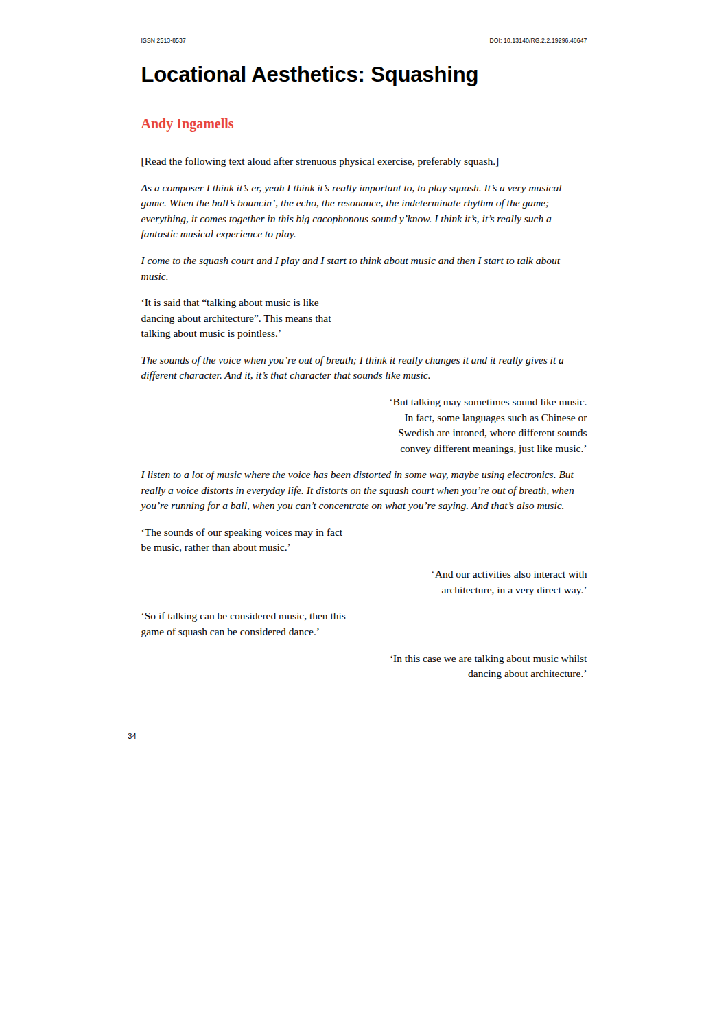ISSN 2513-8537 DOI: 10.13140/RG.2.2.19296.48647
Locational Aesthetics: Squashing
Andy Ingamells
[Read the following text aloud after strenuous physical exercise, preferably squash.]
As a composer I think it’s er, yeah I think it’s really important to, to play squash. It’s a very musical game. When the ball’s bouncin’, the echo, the resonance, the indeterminate rhythm of the game; everything, it comes together in this big cacophonous sound y’know. I think it’s, it’s really such a fantastic musical experience to play.
I come to the squash court and I play and I start to think about music and then I start to talk about music.
‘It is said that “talking about music is like dancing about architecture”. This means that talking about music is pointless.’
The sounds of the voice when you’re out of breath; I think it really changes it and it really gives it a different character. And it, it’s that character that sounds like music.
‘But talking may sometimes sound like music. In fact, some languages such as Chinese or Swedish are intoned, where different sounds convey different meanings, just like music.’
I listen to a lot of music where the voice has been distorted in some way, maybe using electronics. But really a voice distorts in everyday life. It distorts on the squash court when you’re out of breath, when you’re running for a ball, when you can’t concentrate on what you’re saying. And that’s also music.
‘The sounds of our speaking voices may in fact be music, rather than about music.’
‘And our activities also interact with architecture, in a very direct way.’
‘So if talking can be considered music, then this game of squash can be considered dance.’
‘In this case we are talking about music whilst dancing about architecture.’
34